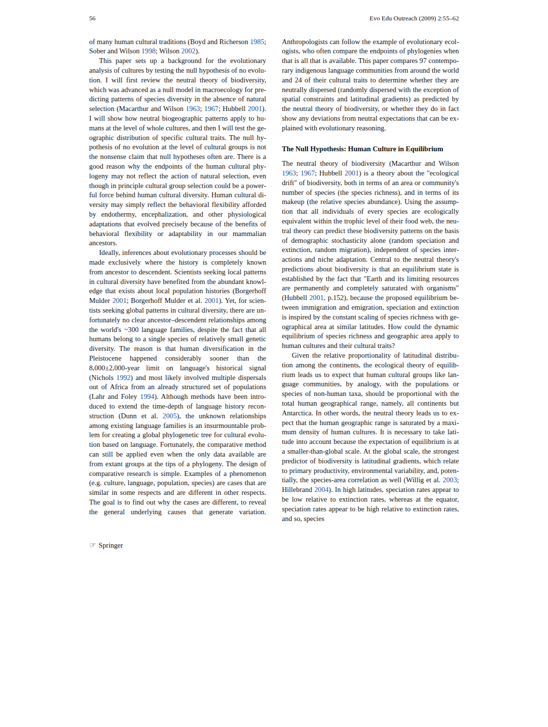56 Evo Edu Outreach (2009) 2:55–62
of many human cultural traditions (Boyd and Richerson 1985; Sober and Wilson 1998; Wilson 2002).
This paper sets up a background for the evolutionary analysis of cultures by testing the null hypothesis of no evolution. I will first review the neutral theory of biodiversity, which was advanced as a null model in macroecology for predicting patterns of species diversity in the absence of natural selection (Macarthur and Wilson 1963; 1967; Hubbell 2001). I will show how neutral biogeographic patterns apply to humans at the level of whole cultures, and then I will test the geographic distribution of specific cultural traits. The null hypothesis of no evolution at the level of cultural groups is not the nonsense claim that null hypotheses often are. There is a good reason why the endpoints of the human cultural phylogeny may not reflect the action of natural selection, even though in principle cultural group selection could be a powerful force behind human cultural diversity. Human cultural diversity may simply reflect the behavioral flexibility afforded by endothermy, encephalization, and other physiological adaptations that evolved precisely because of the benefits of behavioral flexibility or adaptability in our mammalian ancestors.
Ideally, inferences about evolutionary processes should be made exclusively where the history is completely known from ancestor to descendent. Scientists seeking local patterns in cultural diversity have benefited from the abundant knowledge that exists about local population histories (Borgerhoff Mulder 2001; Borgerhoff Mulder et al. 2001). Yet, for scientists seeking global patterns in cultural diversity, there are unfortunately no clear ancestor–descendent relationships among the world's ~300 language families, despite the fact that all humans belong to a single species of relatively small genetic diversity. The reason is that human diversification in the Pleistocene happened considerably sooner than the 8,000±2,000-year limit on language's historical signal (Nichols 1992) and most likely involved multiple dispersals out of Africa from an already structured set of populations (Lahr and Foley 1994). Although methods have been introduced to extend the time-depth of language history reconstruction (Dunn et al. 2005), the unknown relationships among existing language families is an insurmountable problem for creating a global phylogenetic tree for cultural evolution based on language. Fortunately, the comparative method can still be applied even when the only data available are from extant groups at the tips of a phylogeny. The design of comparative research is simple. Examples of a phenomenon (e.g. culture, language, population, species) are cases that are similar in some respects and are different in other respects. The goal is to find out why the cases are different, to reveal the general underlying causes that generate variation. Anthropologists can follow the example of evolutionary ecologists, who often compare the endpoints of phylogenies when that is all that is available. This paper compares 97 contemporary indigenous language communities from around the world and 24 of their cultural traits to determine whether they are neutrally dispersed (randomly dispersed with the exception of spatial constraints and latitudinal gradients) as predicted by the neutral theory of biodiversity, or whether they do in fact show any deviations from neutral expectations that can be explained with evolutionary reasoning.
The Null Hypothesis: Human Culture in Equilibrium
The neutral theory of biodiversity (Macarthur and Wilson 1963; 1967; Hubbell 2001) is a theory about the "ecological drift" of biodiversity, both in terms of an area or community's number of species (the species richness), and in terms of its makeup (the relative species abundance). Using the assumption that all individuals of every species are ecologically equivalent within the trophic level of their food web, the neutral theory can predict these biodiversity patterns on the basis of demographic stochasticity alone (random speciation and extinction, random migration), independent of species interactions and niche adaptation. Central to the neutral theory's predictions about biodiversity is that an equilibrium state is established by the fact that "Earth and its limiting resources are permanently and completely saturated with organisms" (Hubbell 2001, p.152), because the proposed equilibrium between immigration and emigration, speciation and extinction is inspired by the constant scaling of species richness with geographical area at similar latitudes. How could the dynamic equilibrium of species richness and geographic area apply to human cultures and their cultural traits?
Given the relative proportionality of latitudinal distribution among the continents, the ecological theory of equilibrium leads us to expect that human cultural groups like language communities, by analogy, with the populations or species of non-human taxa, should be proportional with the total human geographical range, namely, all continents but Antarctica. In other words, the neutral theory leads us to expect that the human geographic range is saturated by a maximum density of human cultures. It is necessary to take latitude into account because the expectation of equilibrium is at a smaller-than-global scale. At the global scale, the strongest predictor of biodiversity is latitudinal gradients, which relate to primary productivity, environmental variability, and, potentially, the species-area correlation as well (Willig et al. 2003; Hillebrand 2004). In high latitudes, speciation rates appear to be low relative to extinction rates, whereas at the equator, speciation rates appear to be high relative to extinction rates, and so, species
☞Springer